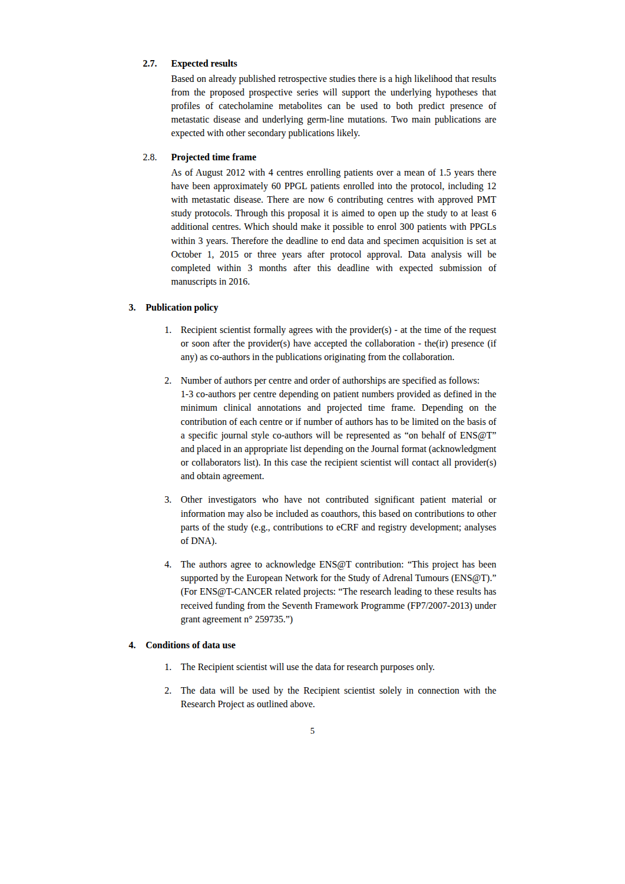2.7.
Expected results
Based on already published retrospective studies there is a high likelihood that results from the proposed prospective series will support the underlying hypotheses that profiles of catecholamine metabolites can be used to both predict presence of metastatic disease and underlying germ-line mutations. Two main publications are expected with other secondary publications likely.
2.8.
Projected time frame
As of August 2012 with 4 centres enrolling patients over a mean of 1.5 years there have been approximately 60 PPGL patients enrolled into the protocol, including 12 with metastatic disease. There are now 6 contributing centres with approved PMT study protocols. Through this proposal it is aimed to open up the study to at least 6 additional centres. Which should make it possible to enrol 300 patients with PPGLs within 3 years. Therefore the deadline to end data and specimen acquisition is set at October 1, 2015 or three years after protocol approval. Data analysis will be completed within 3 months after this deadline with expected submission of manuscripts in 2016.
3. Publication policy
Recipient scientist formally agrees with the provider(s) - at the time of the request or soon after the provider(s) have accepted the collaboration - the(ir) presence (if any) as co-authors in the publications originating from the collaboration.
Number of authors per centre and order of authorships are specified as follows:
1-3 co-authors per centre depending on patient numbers provided as defined in the minimum clinical annotations and projected time frame. Depending on the contribution of each centre or if number of authors has to be limited on the basis of a specific journal style co-authors will be represented as “on behalf of ENS@T” and placed in an appropriate list depending on the Journal format (acknowledgment or collaborators list). In this case the recipient scientist will contact all provider(s) and obtain agreement.
Other investigators who have not contributed significant patient material or information may also be included as coauthors, this based on contributions to other parts of the study (e.g., contributions to eCRF and registry development; analyses of DNA).
The authors agree to acknowledge ENS@T contribution: “This project has been supported by the European Network for the Study of Adrenal Tumours (ENS@T).” (For ENS@T-CANCER related projects: “The research leading to these results has received funding from the Seventh Framework Programme (FP7/2007-2013) under grant agreement n° 259735.”)
4. Conditions of data use
The Recipient scientist will use the data for research purposes only.
The data will be used by the Recipient scientist solely in connection with the Research Project as outlined above.
5